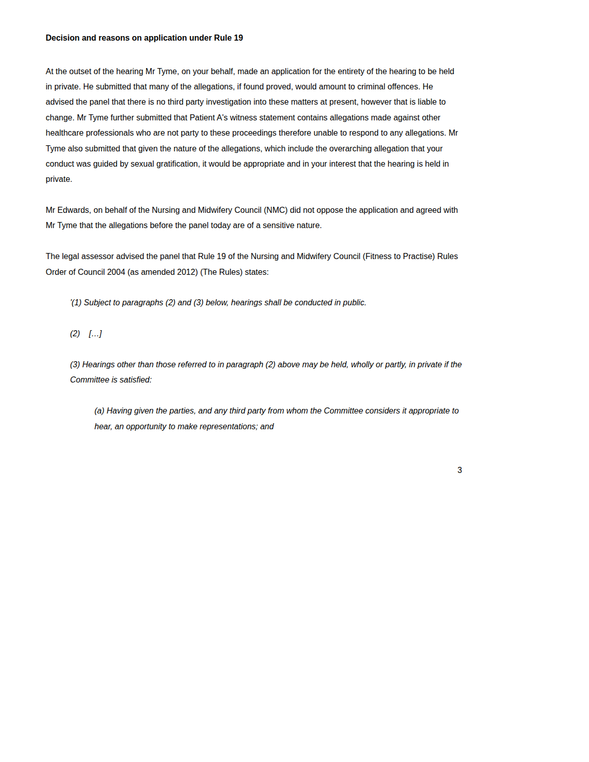Decision and reasons on application under Rule 19
At the outset of the hearing Mr Tyme, on your behalf, made an application for the entirety of the hearing to be held in private. He submitted that many of the allegations, if found proved, would amount to criminal offences. He advised the panel that there is no third party investigation into these matters at present, however that is liable to change. Mr Tyme further submitted that Patient A's witness statement contains allegations made against other healthcare professionals who are not party to these proceedings therefore unable to respond to any allegations. Mr Tyme also submitted that given the nature of the allegations, which include the overarching allegation that your conduct was guided by sexual gratification, it would be appropriate and in your interest that the hearing is held in private.
Mr Edwards, on behalf of the Nursing and Midwifery Council (NMC) did not oppose the application and agreed with Mr Tyme that the allegations before the panel today are of a sensitive nature.
The legal assessor advised the panel that Rule 19 of the Nursing and Midwifery Council (Fitness to Practise) Rules Order of Council 2004 (as amended 2012) (The Rules) states:
'(1) Subject to paragraphs (2) and (3) below, hearings shall be conducted in public.
(2) […]
(3) Hearings other than those referred to in paragraph (2) above may be held, wholly or partly, in private if the Committee is satisfied:
(a) Having given the parties, and any third party from whom the Committee considers it appropriate to hear, an opportunity to make representations; and
3